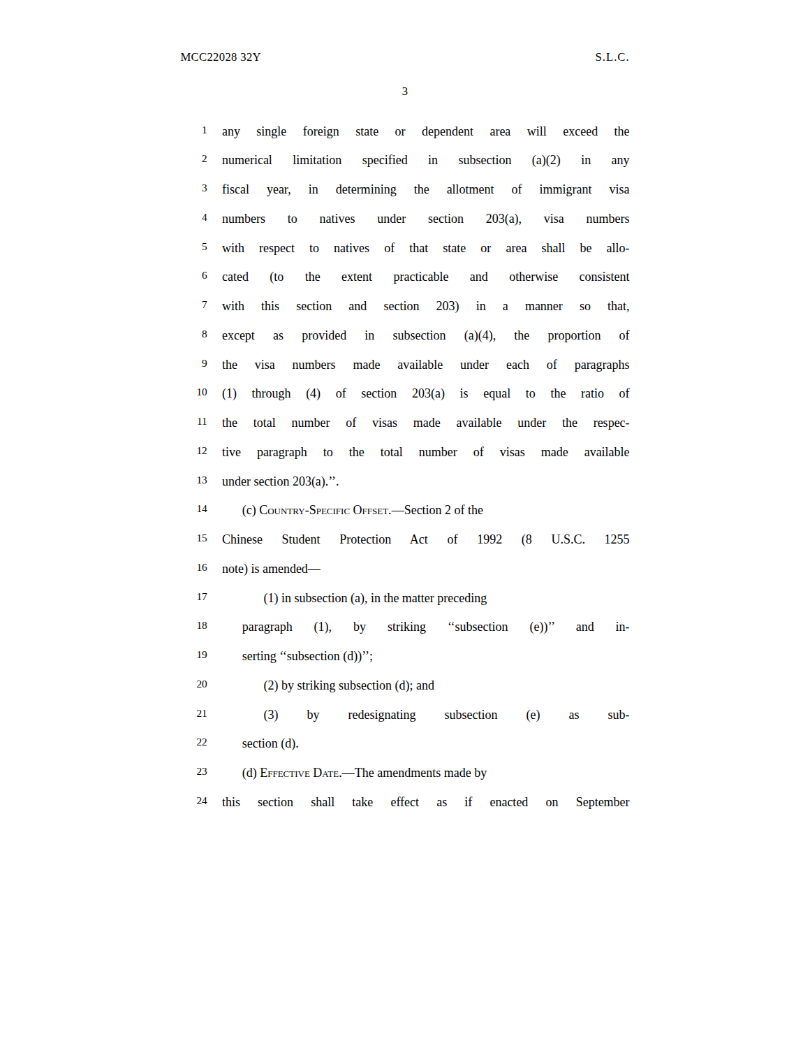MCC22028 32Y S.L.C.
3
any single foreign state or dependent area will exceed the
numerical limitation specified in subsection (a)(2) in any
fiscal year, in determining the allotment of immigrant visa
numbers to natives under section 203(a), visa numbers
with respect to natives of that state or area shall be allo-
cated (to the extent practicable and otherwise consistent
with this section and section 203) in a manner so that,
except as provided in subsection (a)(4), the proportion of
the visa numbers made available under each of paragraphs
(1) through (4) of section 203(a) is equal to the ratio of
the total number of visas made available under the respec-
tive paragraph to the total number of visas made available
under section 203(a).’’.
(c) Country-Specific Offset.—Section 2 of the
Chinese Student Protection Act of 1992 (8 U.S.C. 1255
note) is amended—
(1) in subsection (a), in the matter preceding
paragraph (1), by striking ‘‘subsection (e))’’ and in-
serting ‘‘subsection (d))’’;
(2) by striking subsection (d); and
(3) by redesignating subsection (e) as sub-
section (d).
(d) Effective Date.—The amendments made by
this section shall take effect as if enacted on September